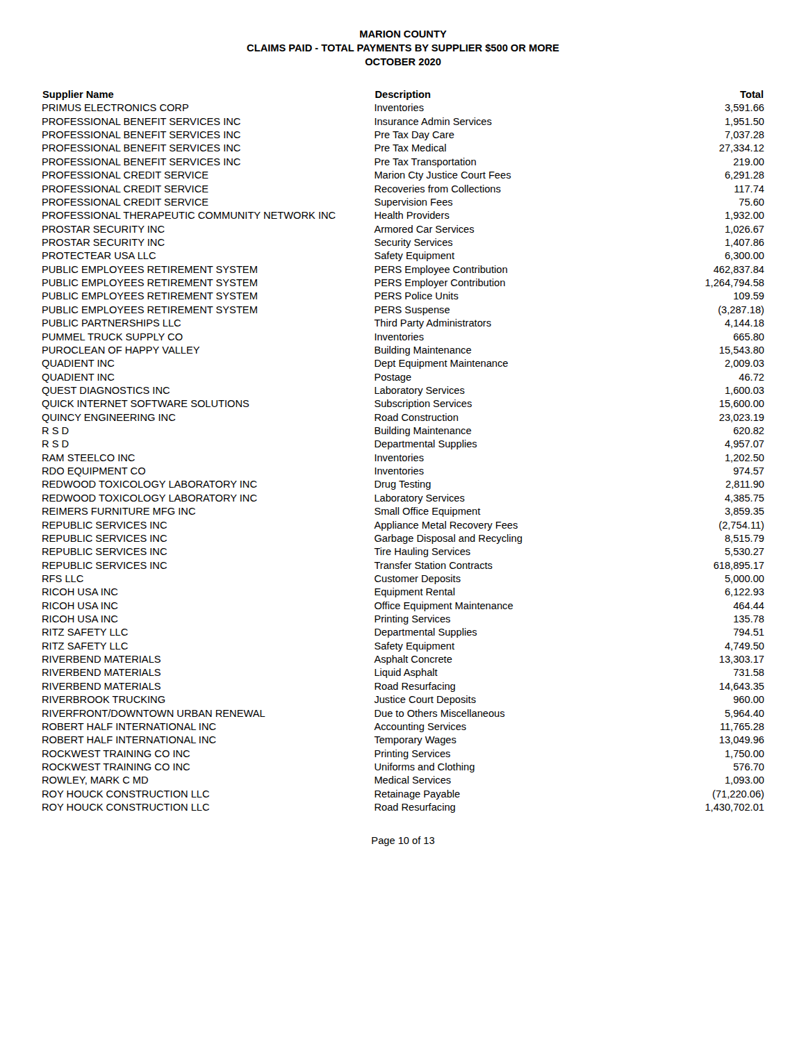MARION COUNTY
CLAIMS PAID - TOTAL PAYMENTS BY SUPPLIER $500 OR MORE
OCTOBER 2020
| Supplier Name | Description | Total |
| --- | --- | --- |
| PRIMUS ELECTRONICS CORP | Inventories | 3,591.66 |
| PROFESSIONAL BENEFIT SERVICES INC | Insurance Admin Services | 1,951.50 |
| PROFESSIONAL BENEFIT SERVICES INC | Pre Tax Day Care | 7,037.28 |
| PROFESSIONAL BENEFIT SERVICES INC | Pre Tax Medical | 27,334.12 |
| PROFESSIONAL BENEFIT SERVICES INC | Pre Tax Transportation | 219.00 |
| PROFESSIONAL CREDIT SERVICE | Marion Cty Justice Court Fees | 6,291.28 |
| PROFESSIONAL CREDIT SERVICE | Recoveries from Collections | 117.74 |
| PROFESSIONAL CREDIT SERVICE | Supervision Fees | 75.60 |
| PROFESSIONAL THERAPEUTIC COMMUNITY NETWORK INC | Health Providers | 1,932.00 |
| PROSTAR SECURITY INC | Armored Car Services | 1,026.67 |
| PROSTAR SECURITY INC | Security Services | 1,407.86 |
| PROTECTEAR USA LLC | Safety Equipment | 6,300.00 |
| PUBLIC EMPLOYEES RETIREMENT SYSTEM | PERS Employee Contribution | 462,837.84 |
| PUBLIC EMPLOYEES RETIREMENT SYSTEM | PERS Employer Contribution | 1,264,794.58 |
| PUBLIC EMPLOYEES RETIREMENT SYSTEM | PERS Police Units | 109.59 |
| PUBLIC EMPLOYEES RETIREMENT SYSTEM | PERS Suspense | (3,287.18) |
| PUBLIC PARTNERSHIPS LLC | Third Party Administrators | 4,144.18 |
| PUMMEL TRUCK SUPPLY CO | Inventories | 665.80 |
| PUROCLEAN OF HAPPY VALLEY | Building Maintenance | 15,543.80 |
| QUADIENT INC | Dept Equipment Maintenance | 2,009.03 |
| QUADIENT INC | Postage | 46.72 |
| QUEST DIAGNOSTICS INC | Laboratory Services | 1,600.03 |
| QUICK INTERNET SOFTWARE SOLUTIONS | Subscription Services | 15,600.00 |
| QUINCY ENGINEERING INC | Road Construction | 23,023.19 |
| R S D | Building Maintenance | 620.82 |
| R S D | Departmental Supplies | 4,957.07 |
| RAM STEELCO INC | Inventories | 1,202.50 |
| RDO EQUIPMENT CO | Inventories | 974.57 |
| REDWOOD TOXICOLOGY LABORATORY INC | Drug Testing | 2,811.90 |
| REDWOOD TOXICOLOGY LABORATORY INC | Laboratory Services | 4,385.75 |
| REIMERS FURNITURE MFG INC | Small Office Equipment | 3,859.35 |
| REPUBLIC SERVICES INC | Appliance Metal Recovery Fees | (2,754.11) |
| REPUBLIC SERVICES INC | Garbage Disposal and Recycling | 8,515.79 |
| REPUBLIC SERVICES INC | Tire Hauling Services | 5,530.27 |
| REPUBLIC SERVICES INC | Transfer Station Contracts | 618,895.17 |
| RFS LLC | Customer Deposits | 5,000.00 |
| RICOH USA INC | Equipment Rental | 6,122.93 |
| RICOH USA INC | Office Equipment Maintenance | 464.44 |
| RICOH USA INC | Printing Services | 135.78 |
| RITZ SAFETY LLC | Departmental Supplies | 794.51 |
| RITZ SAFETY LLC | Safety Equipment | 4,749.50 |
| RIVERBEND MATERIALS | Asphalt Concrete | 13,303.17 |
| RIVERBEND MATERIALS | Liquid Asphalt | 731.58 |
| RIVERBEND MATERIALS | Road Resurfacing | 14,643.35 |
| RIVERBROOK TRUCKING | Justice Court Deposits | 960.00 |
| RIVERFRONT/DOWNTOWN URBAN RENEWAL | Due to Others Miscellaneous | 5,964.40 |
| ROBERT HALF INTERNATIONAL INC | Accounting Services | 11,765.28 |
| ROBERT HALF INTERNATIONAL INC | Temporary Wages | 13,049.96 |
| ROCKWEST TRAINING CO INC | Printing Services | 1,750.00 |
| ROCKWEST TRAINING CO INC | Uniforms and Clothing | 576.70 |
| ROWLEY, MARK C MD | Medical Services | 1,093.00 |
| ROY HOUCK CONSTRUCTION LLC | Retainage Payable | (71,220.06) |
| ROY HOUCK CONSTRUCTION LLC | Road Resurfacing | 1,430,702.01 |
Page 10 of 13